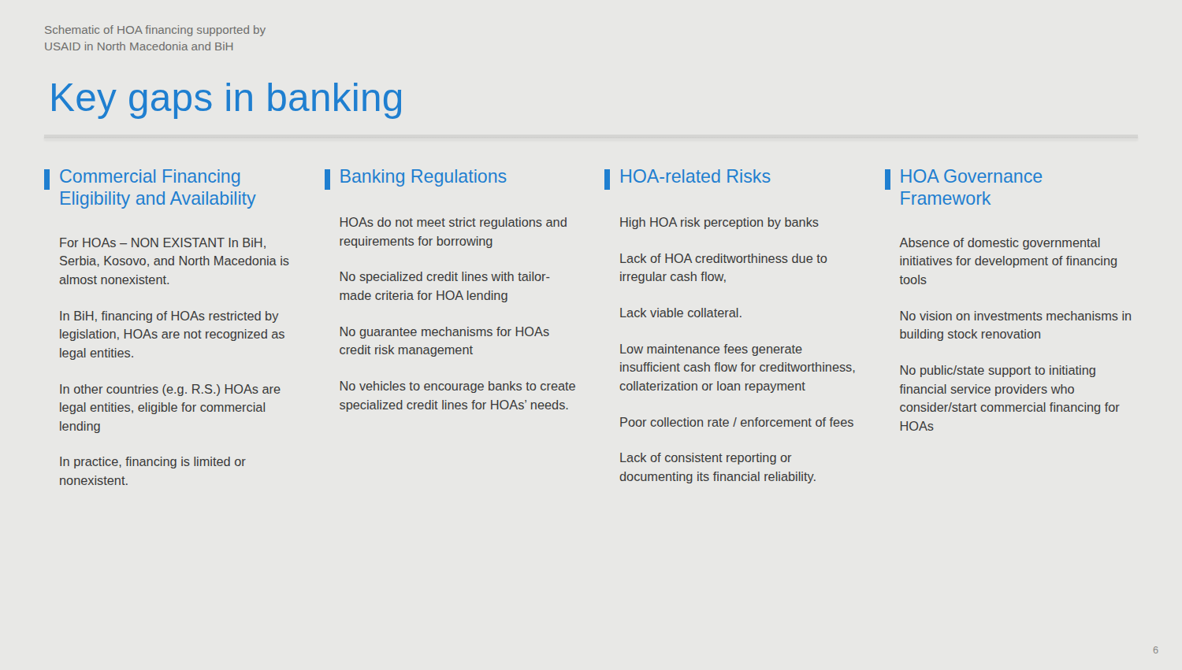Schematic of HOA financing supported by
USAID in North Macedonia and BiH
Key gaps in banking
Commercial Financing Eligibility and Availability
For HOAs – NON EXISTANT In BiH, Serbia, Kosovo, and North Macedonia is almost nonexistent.
In BiH, financing of HOAs restricted by legislation, HOAs are not recognized as legal entities.
In other countries (e.g. R.S.) HOAs are legal entities, eligible for commercial lending
In practice, financing is limited or nonexistent.
Banking Regulations
HOAs do not meet strict regulations and requirements for borrowing
No specialized credit lines with tailor-made criteria for HOA lending
No guarantee mechanisms for HOAs credit risk management
No vehicles to encourage banks to create specialized credit lines for HOAs’ needs.
HOA-related Risks
High HOA risk perception by banks
Lack of HOA creditworthiness due to irregular cash flow,
Lack viable collateral.
Low maintenance fees generate insufficient cash flow for creditworthiness, collaterization or loan repayment
Poor collection rate / enforcement of fees
Lack of consistent reporting or documenting its financial reliability.
HOA Governance Framework
Absence of domestic governmental initiatives for development of financing tools
No vision on investments mechanisms in building stock renovation
No public/state support to initiating financial service providers who consider/start commercial financing for HOAs
6